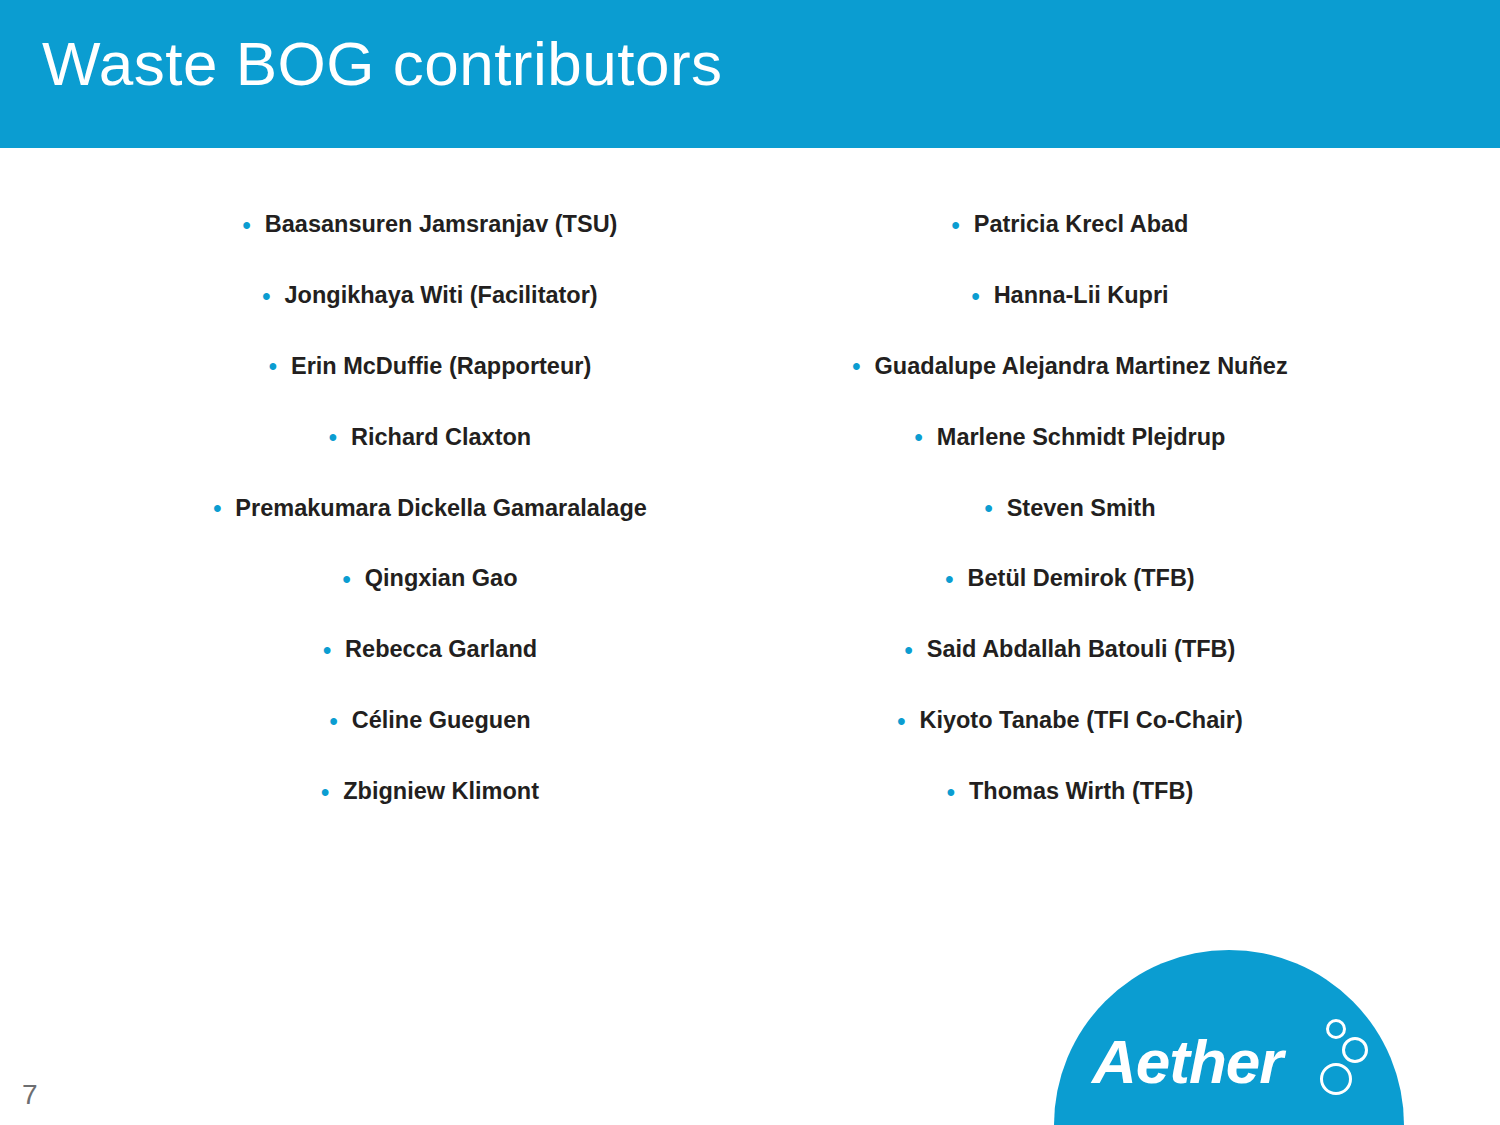Waste BOG contributors
•Baasansuren Jamsranjav (TSU)
•Jongikhaya Witi (Facilitator)
•Erin McDuffie (Rapporteur)
•Richard Claxton
•Premakumara Dickella Gamaralalage
•Qingxian Gao
•Rebecca Garland
•Céline Gueguen
•Zbigniew Klimont
•Patricia Krecl Abad
•Hanna-Lii Kupri
•Guadalupe Alejandra Martinez Nuñez
•Marlene Schmidt Plejdrup
•Steven Smith
•Betül Demirok (TFB)
•Said Abdallah Batouli (TFB)
•Kiyoto Tanabe (TFI Co-Chair)
•Thomas Wirth (TFB)
7
Aether